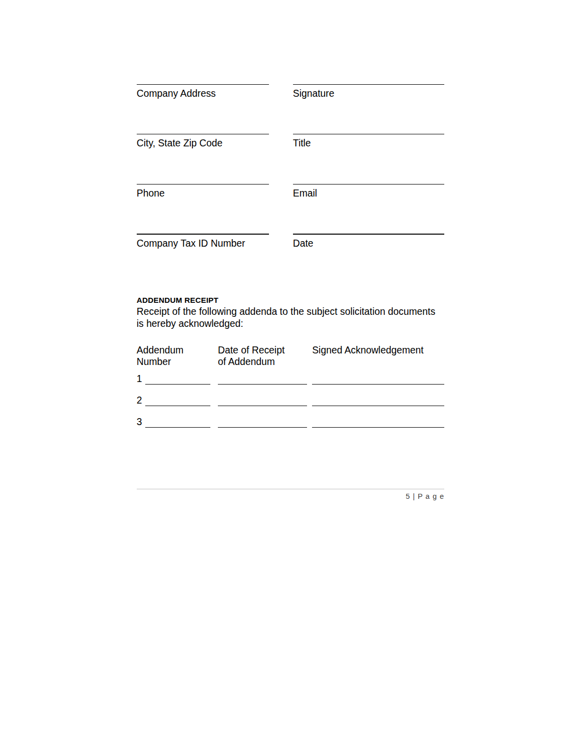| Company Address | Signature |
| City, State Zip Code | Title |
| Phone | Email |
| Company Tax ID Number | Date |
ADDENDUM RECEIPT
Receipt of the following addenda to the subject solicitation documents is hereby acknowledged:
| Addendum Number | Date of Receipt of Addendum | Signed Acknowledgement |
| --- | --- | --- |
| 1 | | |
| 2 | | |
| 3 | | |
5 | P a g e